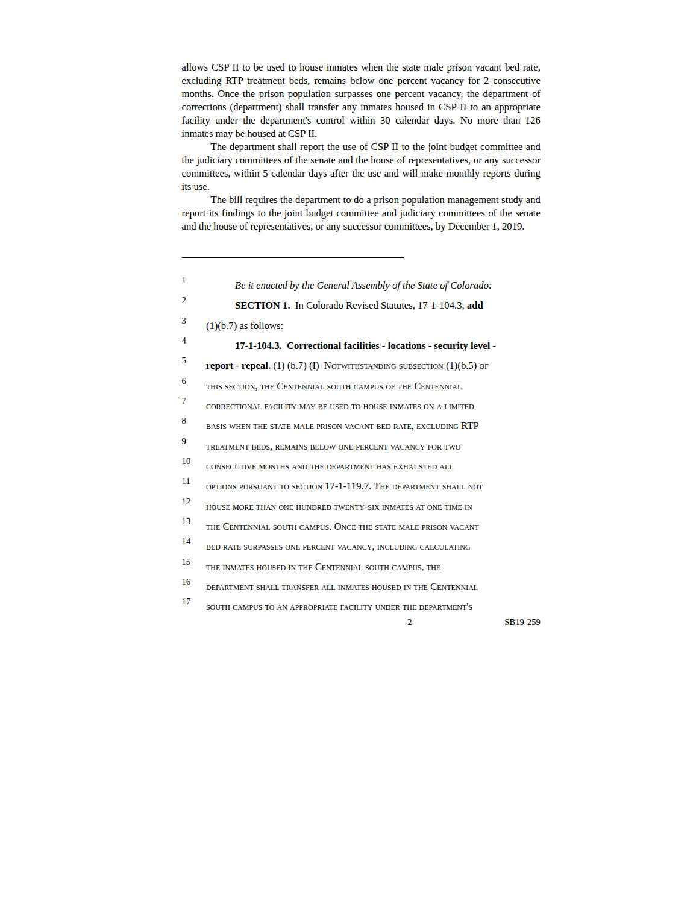allows CSP II to be used to house inmates when the state male prison vacant bed rate, excluding RTP treatment beds, remains below one percent vacancy for 2 consecutive months. Once the prison population surpasses one percent vacancy, the department of corrections (department) shall transfer any inmates housed in CSP II to an appropriate facility under the department's control within 30 calendar days. No more than 126 inmates may be housed at CSP II.
The department shall report the use of CSP II to the joint budget committee and the judiciary committees of the senate and the house of representatives, or any successor committees, within 5 calendar days after the use and will make monthly reports during its use.
The bill requires the department to do a prison population management study and report its findings to the joint budget committee and judiciary committees of the senate and the house of representatives, or any successor committees, by December 1, 2019.
| 1 | Be it enacted by the General Assembly of the State of Colorado: |
| 2 | SECTION 1. In Colorado Revised Statutes, 17-1-104.3, add |
| 3 | (1)(b.7) as follows: |
| 4 | 17-1-104.3. Correctional facilities - locations - security level - |
| 5 | report - repeal. (1) (b.7) (I) Notwithstanding subsection (1)(b.5) of |
| 6 | this section, the Centennial south campus of the Centennial |
| 7 | correctional facility may be used to house inmates on a limited |
| 8 | basis when the state male prison vacant bed rate, excluding RTP |
| 9 | treatment beds, remains below one percent vacancy for two |
| 10 | consecutive months and the department has exhausted all |
| 11 | options pursuant to section 17-1-119.7. The department shall not |
| 12 | house more than one hundred twenty-six inmates at one time in |
| 13 | the Centennial south campus. Once the state male prison vacant |
| 14 | bed rate surpasses one percent vacancy, including calculating |
| 15 | the inmates housed in the Centennial south campus, the |
| 16 | department shall transfer all inmates housed in the Centennial |
| 17 | south campus to an appropriate facility under the department's |
-2-SB19-259